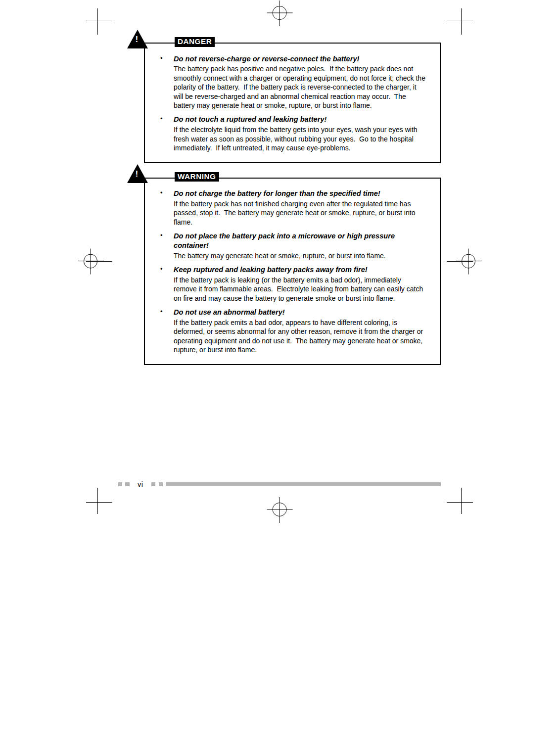! DANGER
Do not reverse-charge or reverse-connect the battery!
The battery pack has positive and negative poles. If the battery pack does not smoothly connect with a charger or operating equipment, do not force it; check the polarity of the battery. If the battery pack is reverse-connected to the charger, it will be reverse-charged and an abnormal chemical reaction may occur. The battery may generate heat or smoke, rupture, or burst into flame.
Do not touch a ruptured and leaking battery!
If the electrolyte liquid from the battery gets into your eyes, wash your eyes with fresh water as soon as possible, without rubbing your eyes. Go to the hospital immediately. If left untreated, it may cause eye-problems.
! WARNING
Do not charge the battery for longer than the specified time!
If the battery pack has not finished charging even after the regulated time has passed, stop it. The battery may generate heat or smoke, rupture, or burst into flame.
Do not place the battery pack into a microwave or high pressure container!
The battery may generate heat or smoke, rupture, or burst into flame.
Keep ruptured and leaking battery packs away from fire!
If the battery pack is leaking (or the battery emits a bad odor), immediately remove it from flammable areas. Electrolyte leaking from battery can easily catch on fire and may cause the battery to generate smoke or burst into flame.
Do not use an abnormal battery!
If the battery pack emits a bad odor, appears to have different coloring, is deformed, or seems abnormal for any other reason, remove it from the charger or operating equipment and do not use it. The battery may generate heat or smoke, rupture, or burst into flame.
vi